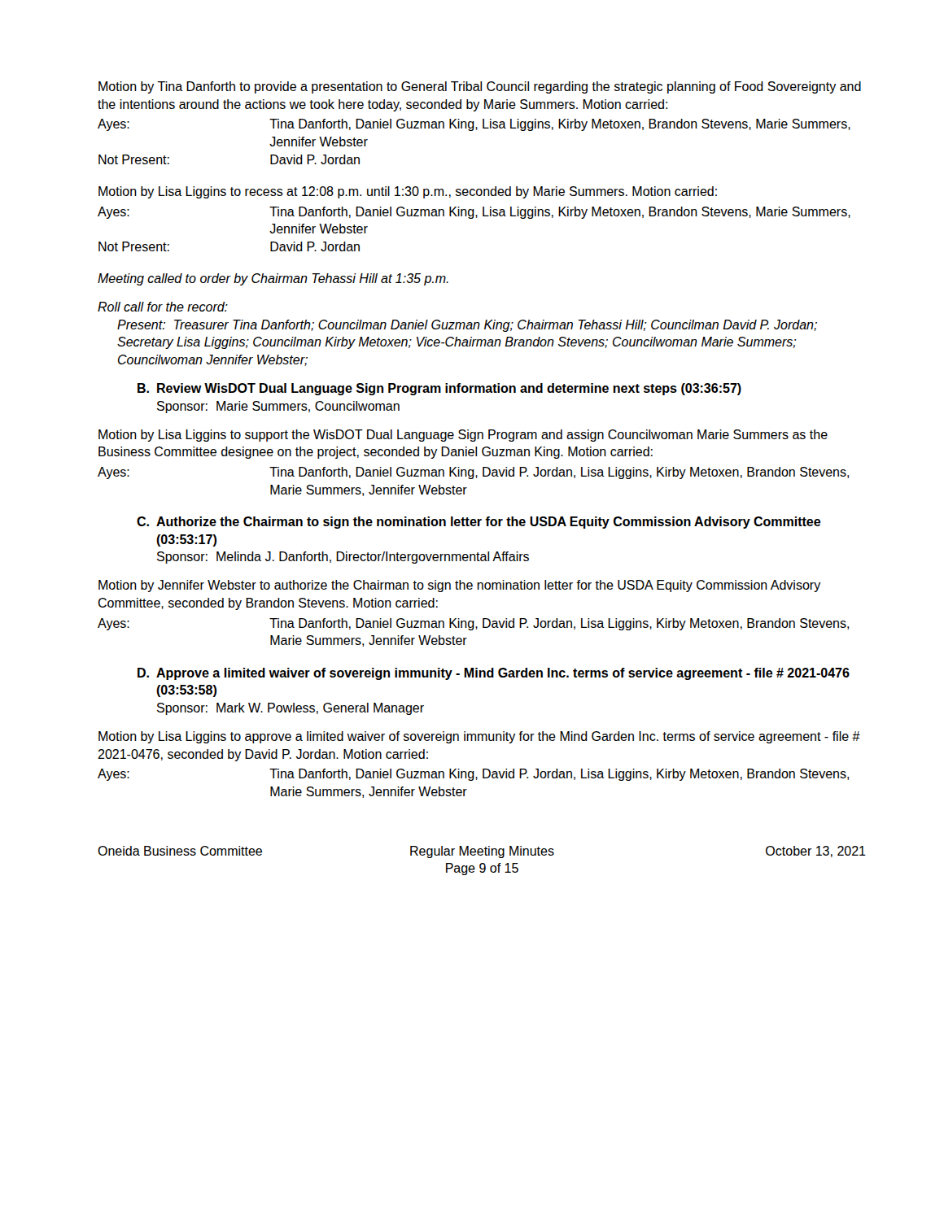Motion by Tina Danforth to provide a presentation to General Tribal Council regarding the strategic planning of Food Sovereignty and the intentions around the actions we took here today, seconded by Marie Summers. Motion carried:
| Ayes: | Tina Danforth, Daniel Guzman King, Lisa Liggins, Kirby Metoxen, Brandon Stevens, Marie Summers, Jennifer Webster |
| Not Present: | David P. Jordan |
Motion by Lisa Liggins to recess at 12:08 p.m. until 1:30 p.m., seconded by Marie Summers. Motion carried:
| Ayes: | Tina Danforth, Daniel Guzman King, Lisa Liggins, Kirby Metoxen, Brandon Stevens, Marie Summers, Jennifer Webster |
| Not Present: | David P. Jordan |
Meeting called to order by Chairman Tehassi Hill at 1:35 p.m.
Roll call for the record:
Present: Treasurer Tina Danforth; Councilman Daniel Guzman King; Chairman Tehassi Hill; Councilman David P. Jordan; Secretary Lisa Liggins; Councilman Kirby Metoxen; Vice-Chairman Brandon Stevens; Councilwoman Marie Summers; Councilwoman Jennifer Webster;
B.
Review WisDOT Dual Language Sign Program information and determine next steps (03:36:57)
Sponsor: Marie Summers, Councilwoman
Motion by Lisa Liggins to support the WisDOT Dual Language Sign Program and assign Councilwoman Marie Summers as the Business Committee designee on the project, seconded by Daniel Guzman King. Motion carried:
| Ayes: | Tina Danforth, Daniel Guzman King, David P. Jordan, Lisa Liggins, Kirby Metoxen, Brandon Stevens, Marie Summers, Jennifer Webster |
C.
Authorize the Chairman to sign the nomination letter for the USDA Equity Commission Advisory Committee (03:53:17)
Sponsor: Melinda J. Danforth, Director/Intergovernmental Affairs
Motion by Jennifer Webster to authorize the Chairman to sign the nomination letter for the USDA Equity Commission Advisory Committee, seconded by Brandon Stevens. Motion carried:
| Ayes: | Tina Danforth, Daniel Guzman King, David P. Jordan, Lisa Liggins, Kirby Metoxen, Brandon Stevens, Marie Summers, Jennifer Webster |
D.
Approve a limited waiver of sovereign immunity - Mind Garden Inc. terms of service agreement - file # 2021-0476 (03:53:58)
Sponsor: Mark W. Powless, General Manager
Motion by Lisa Liggins to approve a limited waiver of sovereign immunity for the Mind Garden Inc. terms of service agreement - file # 2021-0476, seconded by David P. Jordan. Motion carried:
| Ayes: | Tina Danforth, Daniel Guzman King, David P. Jordan, Lisa Liggins, Kirby Metoxen, Brandon Stevens, Marie Summers, Jennifer Webster |
| Oneida Business Committee | Regular Meeting Minutes | October 13, 2021 |
| Page 9 of 15 |